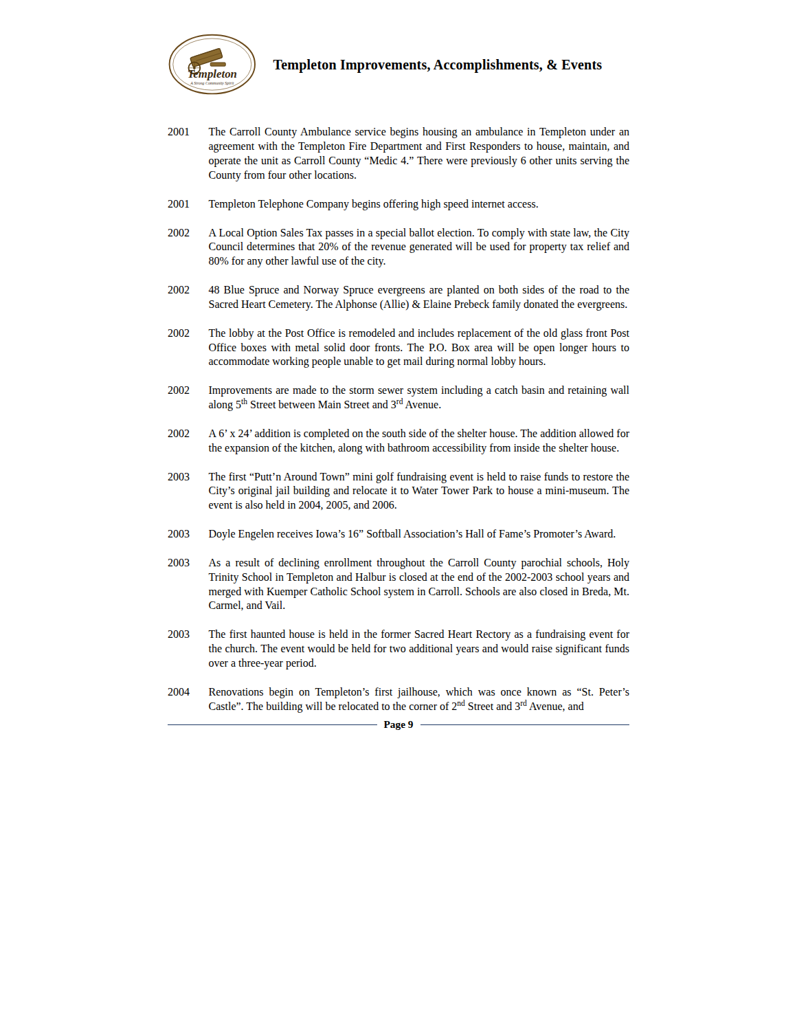Templeton A Strong Community Spirit
Templeton Improvements, Accomplishments, & Events
| 2001 | The Carroll County Ambulance service begins housing an ambulance in Templeton under an agreement with the Templeton Fire Department and First Responders to house, maintain, and operate the unit as Carroll County “Medic 4.” There were previously 6 other units serving the County from four other locations. |
| 2001 | Templeton Telephone Company begins offering high speed internet access. |
| 2002 | A Local Option Sales Tax passes in a special ballot election. To comply with state law, the City Council determines that 20% of the revenue generated will be used for property tax relief and 80% for any other lawful use of the city. |
| 2002 | 48 Blue Spruce and Norway Spruce evergreens are planted on both sides of the road to the Sacred Heart Cemetery. The Alphonse (Allie) & Elaine Prebeck family donated the evergreens. |
| 2002 | The lobby at the Post Office is remodeled and includes replacement of the old glass front Post Office boxes with metal solid door fronts. The P.O. Box area will be open longer hours to accommodate working people unable to get mail during normal lobby hours. |
| 2002 | Improvements are made to the storm sewer system including a catch basin and retaining wall along 5 th Street between Main Street and 3 rd Avenue. |
| 2002 | A 6’ x 24’ addition is completed on the south side of the shelter house. The addition allowed for the expansion of the kitchen, along with bathroom accessibility from inside the shelter house. |
| 2003 | The first “Putt’n Around Town” mini golf fundraising event is held to raise funds to restore the City’s original jail building and relocate it to Water Tower Park to house a mini-museum. The event is also held in 2004, 2005, and 2006. |
| 2003 | Doyle Engelen receives Iowa’s 16” Softball Association’s Hall of Fame’s Promoter’s Award. |
| 2003 | As a result of declining enrollment throughout the Carroll County parochial schools, Holy Trinity School in Templeton and Halbur is closed at the end of the 2002-2003 school years and merged with Kuemper Catholic School system in Carroll. Schools are also closed in Breda, Mt. Carmel, and Vail. |
| 2003 | The first haunted house is held in the former Sacred Heart Rectory as a fundraising event for the church. The event would be held for two additional years and would raise significant funds over a three-year period. |
| 2004 | Renovations begin on Templeton’s first jailhouse, which was once known as “St. Peter’s Castle”. The building will be relocated to the corner of 2 nd Street and 3 rd Avenue, and |
Page 9